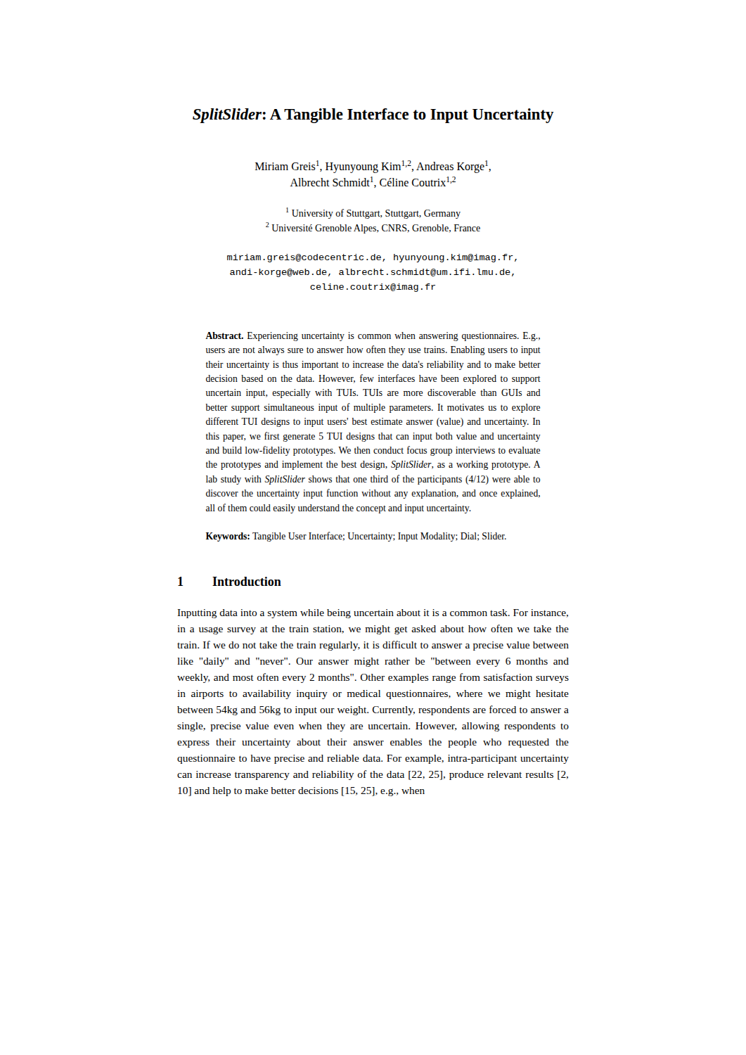SplitSlider: A Tangible Interface to Input Uncertainty
Miriam Greis1, Hyunyoung Kim1,2, Andreas Korge1,
Albrecht Schmidt1, Céline Coutrix1,2
1 University of Stuttgart, Stuttgart, Germany
2 Université Grenoble Alpes, CNRS, Grenoble, France
miriam.greis@codecentric.de, hyunyoung.kim@imag.fr,
andi-korge@web.de, albrecht.schmidt@um.ifi.lmu.de,
celine.coutrix@imag.fr
Abstract. Experiencing uncertainty is common when answering questionnaires. E.g., users are not always sure to answer how often they use trains. Enabling users to input their uncertainty is thus important to increase the data's reliability and to make better decision based on the data. However, few interfaces have been explored to support uncertain input, especially with TUIs. TUIs are more discoverable than GUIs and better support simultaneous input of multiple parameters. It motivates us to explore different TUI designs to input users' best estimate answer (value) and uncertainty. In this paper, we first generate 5 TUI designs that can input both value and uncertainty and build low-fidelity prototypes. We then conduct focus group interviews to evaluate the prototypes and implement the best design, SplitSlider, as a working prototype. A lab study with SplitSlider shows that one third of the participants (4/12) were able to discover the uncertainty input function without any explanation, and once explained, all of them could easily understand the concept and input uncertainty.
Keywords: Tangible User Interface; Uncertainty; Input Modality; Dial; Slider.
1 Introduction
Inputting data into a system while being uncertain about it is a common task. For instance, in a usage survey at the train station, we might get asked about how often we take the train. If we do not take the train regularly, it is difficult to answer a precise value between like "daily" and "never". Our answer might rather be "between every 6 months and weekly, and most often every 2 months". Other examples range from satisfaction surveys in airports to availability inquiry or medical questionnaires, where we might hesitate between 54kg and 56kg to input our weight. Currently, respondents are forced to answer a single, precise value even when they are uncertain. However, allowing respondents to express their uncertainty about their answer enables the people who requested the questionnaire to have precise and reliable data. For example, intra-participant uncertainty can increase transparency and reliability of the data [22, 25], produce relevant results [2, 10] and help to make better decisions [15, 25], e.g., when